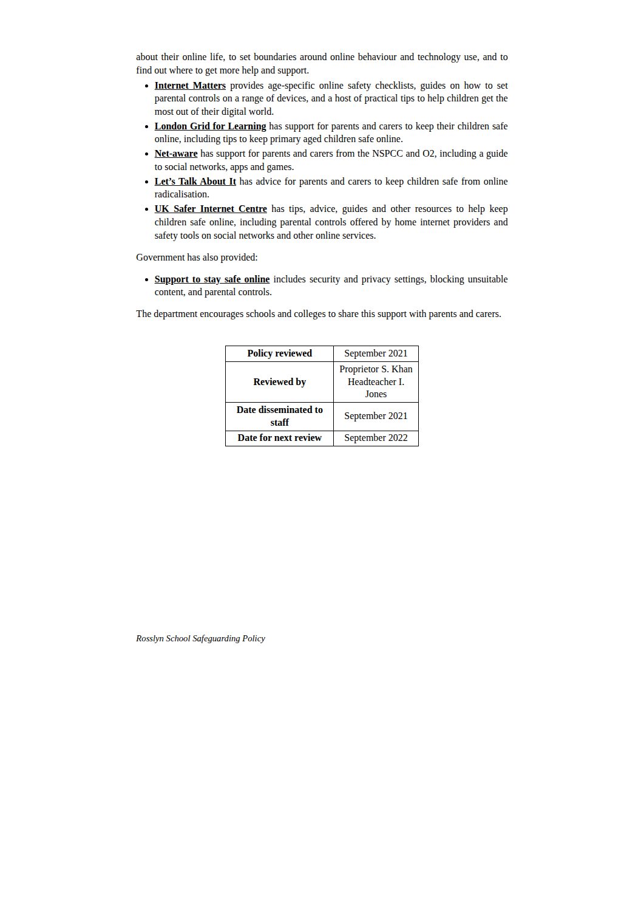about their online life, to set boundaries around online behaviour and technology use, and to find out where to get more help and support.
Internet Matters provides age-specific online safety checklists, guides on how to set parental controls on a range of devices, and a host of practical tips to help children get the most out of their digital world.
London Grid for Learning has support for parents and carers to keep their children safe online, including tips to keep primary aged children safe online.
Net-aware has support for parents and carers from the NSPCC and O2, including a guide to social networks, apps and games.
Let’s Talk About It has advice for parents and carers to keep children safe from online radicalisation.
UK Safer Internet Centre has tips, advice, guides and other resources to help keep children safe online, including parental controls offered by home internet providers and safety tools on social networks and other online services.
Government has also provided:
Support to stay safe online includes security and privacy settings, blocking unsuitable content, and parental controls.
The department encourages schools and colleges to share this support with parents and carers.
| Policy reviewed | September 2021 |
| Reviewed by | Proprietor S. Khan Headteacher I. Jones |
| Date disseminated to staff | September 2021 |
| Date for next review | September 2022 |
Rosslyn School Safeguarding Policy